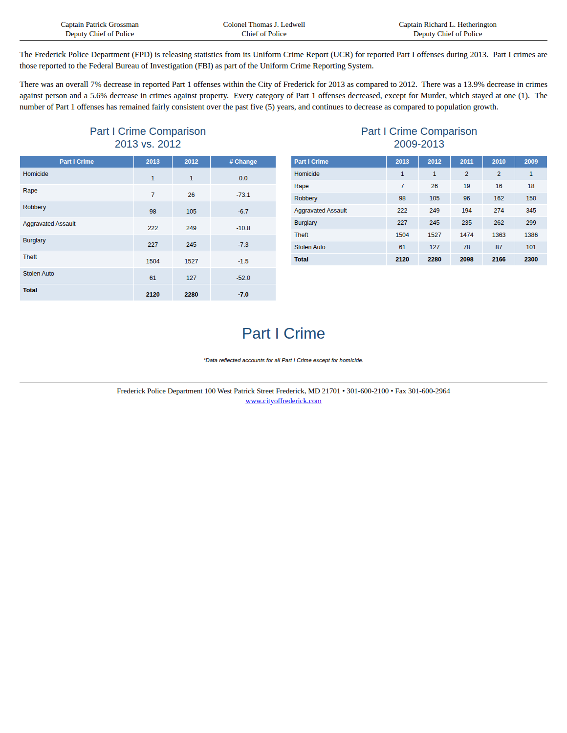| Captain Patrick Grossman | Colonel Thomas J. Ledwell | Captain Richard L. Hetherington |
| Deputy Chief of Police | Chief of Police | Deputy Chief of Police |
The Frederick Police Department (FPD) is releasing statistics from its Uniform Crime Report (UCR) for reported Part I offenses during 2013. Part I crimes are those reported to the Federal Bureau of Investigation (FBI) as part of the Uniform Crime Reporting System.
There was an overall 7% decrease in reported Part 1 offenses within the City of Frederick for 2013 as compared to 2012. There was a 13.9% decrease in crimes against person and a 5.6% decrease in crimes against property. Every category of Part 1 offenses decreased, except for Murder, which stayed at one (1). The number of Part 1 offenses has remained fairly consistent over the past five (5) years, and continues to decrease as compared to population growth.
Part I Crime Comparison
2013 vs. 2012
| Part I Crime | 2013 | 2012 | # Change |
| --- | --- | --- | --- |
| Homicide | 1 | 1 | 0.0 |
| Rape | 7 | 26 | -73.1 |
| Robbery | 98 | 105 | -6.7 |
| Aggravated Assault | 222 | 249 | -10.8 |
| Burglary | 227 | 245 | -7.3 |
| Theft | 1504 | 1527 | -1.5 |
| Stolen Auto | 61 | 127 | -52.0 |
| Total | 2120 | 2280 | -7.0 |
Part I Crime Comparison
2009-2013
| Part I Crime | 2013 | 2012 | 2011 | 2010 | 2009 |
| --- | --- | --- | --- | --- | --- |
| Homicide | 1 | 1 | 2 | 2 | 1 |
| Rape | 7 | 26 | 19 | 16 | 18 |
| Robbery | 98 | 105 | 96 | 162 | 150 |
| Aggravated Assault | 222 | 249 | 194 | 274 | 345 |
| Burglary | 227 | 245 | 235 | 262 | 299 |
| Theft | 1504 | 1527 | 1474 | 1363 | 1386 |
| Stolen Auto | 61 | 127 | 78 | 87 | 101 |
| Total | 2120 | 2280 | 2098 | 2166 | 2300 |
Part I Crime
*Data reflected accounts for all Part I Crime except for homicide.
Frederick Police Department 100 West Patrick Street Frederick, MD 21701 • 301-600-2100 • Fax 301-600-2964
www.cityoffrederick.com